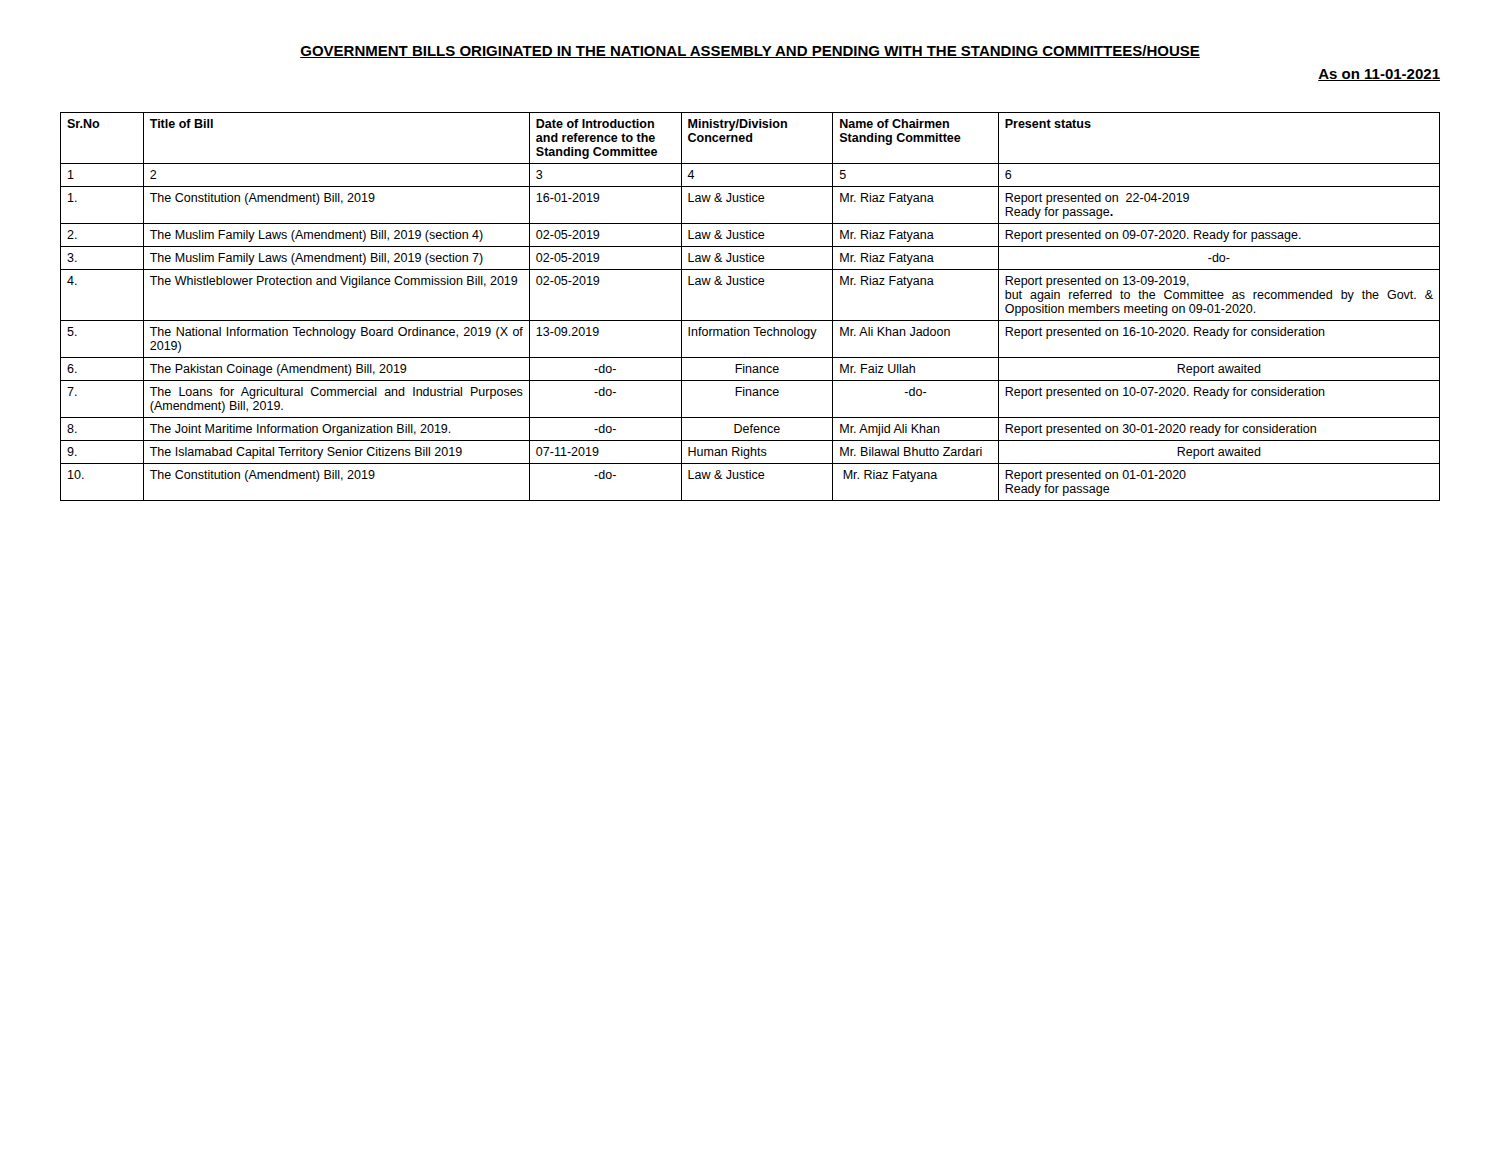GOVERNMENT BILLS ORIGINATED IN THE NATIONAL ASSEMBLY AND PENDING WITH THE STANDING COMMITTEES/HOUSE
As on 11-01-2021
| Sr.No | Title of Bill | Date of Introduction and reference to the Standing Committee | Ministry/Division Concerned | Name of Chairmen Standing Committee | Present status |
| --- | --- | --- | --- | --- | --- |
| 1 | 2 | 3 | 4 | 5 | 6 |
| 1. | The Constitution (Amendment) Bill, 2019 | 16-01-2019 | Law & Justice | Mr. Riaz Fatyana | Report presented on 22-04-2019 Ready for passage . |
| 2. | The Muslim Family Laws (Amendment) Bill, 2019 (section 4) | 02-05-2019 | Law & Justice | Mr. Riaz Fatyana | Report presented on 09-07-2020. Ready for passage. |
| 3. | The Muslim Family Laws (Amendment) Bill, 2019 (section 7) | 02-05-2019 | Law & Justice | Mr. Riaz Fatyana | -do- |
| 4. | The Whistleblower Protection and Vigilance Commission Bill, 2019 | 02-05-2019 | Law & Justice | Mr. Riaz Fatyana | Report presented on 13-09-2019, but again referred to the Committee as recommended by the Govt. & Opposition members meeting on 09-01-2020. |
| 5. | The National Information Technology Board Ordinance, 2019 (X of 2019) | 13-09.2019 | Information Technology | Mr. Ali Khan Jadoon | Report presented on 16-10-2020. Ready for consideration |
| 6. | The Pakistan Coinage (Amendment) Bill, 2019 | -do- | Finance | Mr. Faiz Ullah | Report awaited |
| 7. | The Loans for Agricultural Commercial and Industrial Purposes (Amendment) Bill, 2019. | -do- | Finance | -do- | Report presented on 10-07-2020. Ready for consideration |
| 8. | The Joint Maritime Information Organization Bill, 2019. | -do- | Defence | Mr. Amjid Ali Khan | Report presented on 30-01-2020 ready for consideration |
| 9. | The Islamabad Capital Territory Senior Citizens Bill 2019 | 07-11-2019 | Human Rights | Mr. Bilawal Bhutto Zardari | Report awaited |
| 10. | The Constitution (Amendment) Bill, 2019 | -do- | Law & Justice | Mr. Riaz Fatyana | Report presented on 01-01-2020 Ready for passage |